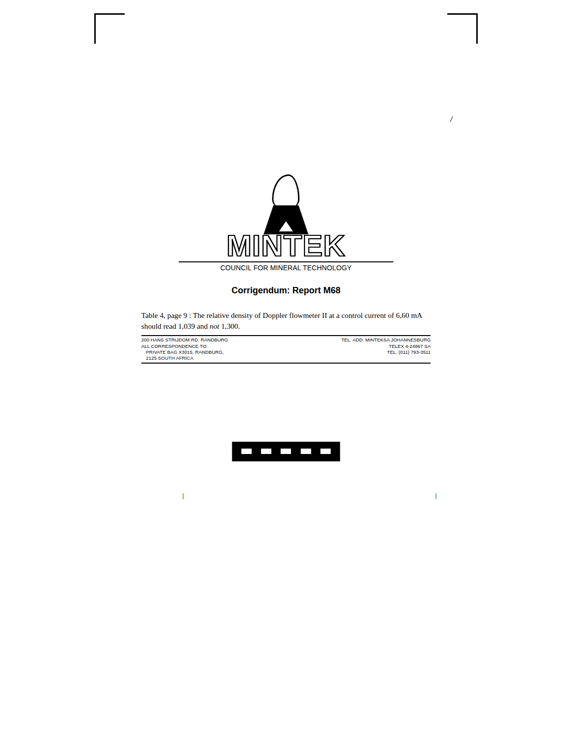/
MINTEK
COUNCIL FOR MINERAL TECHNOLOGY
Corrigendum: Report M68
Table 4, page 9 : The relative density of Doppler flowmeter II at a control current of 6,60 mA should read 1,039 and not 1,300.
| 200 HANS STRIJDOM RD. RANDBURG | TEL. ADD. MINTEKSA JOHANNESBURG |
| ALL CORRESPONDENCE TO: | TELEX 4-24867 SA |
| PRIVATE BAG X3015, RANDBURG, | TEL. (011) 793-3511 |
| 2125 SOUTH AFRICA | |
|
|